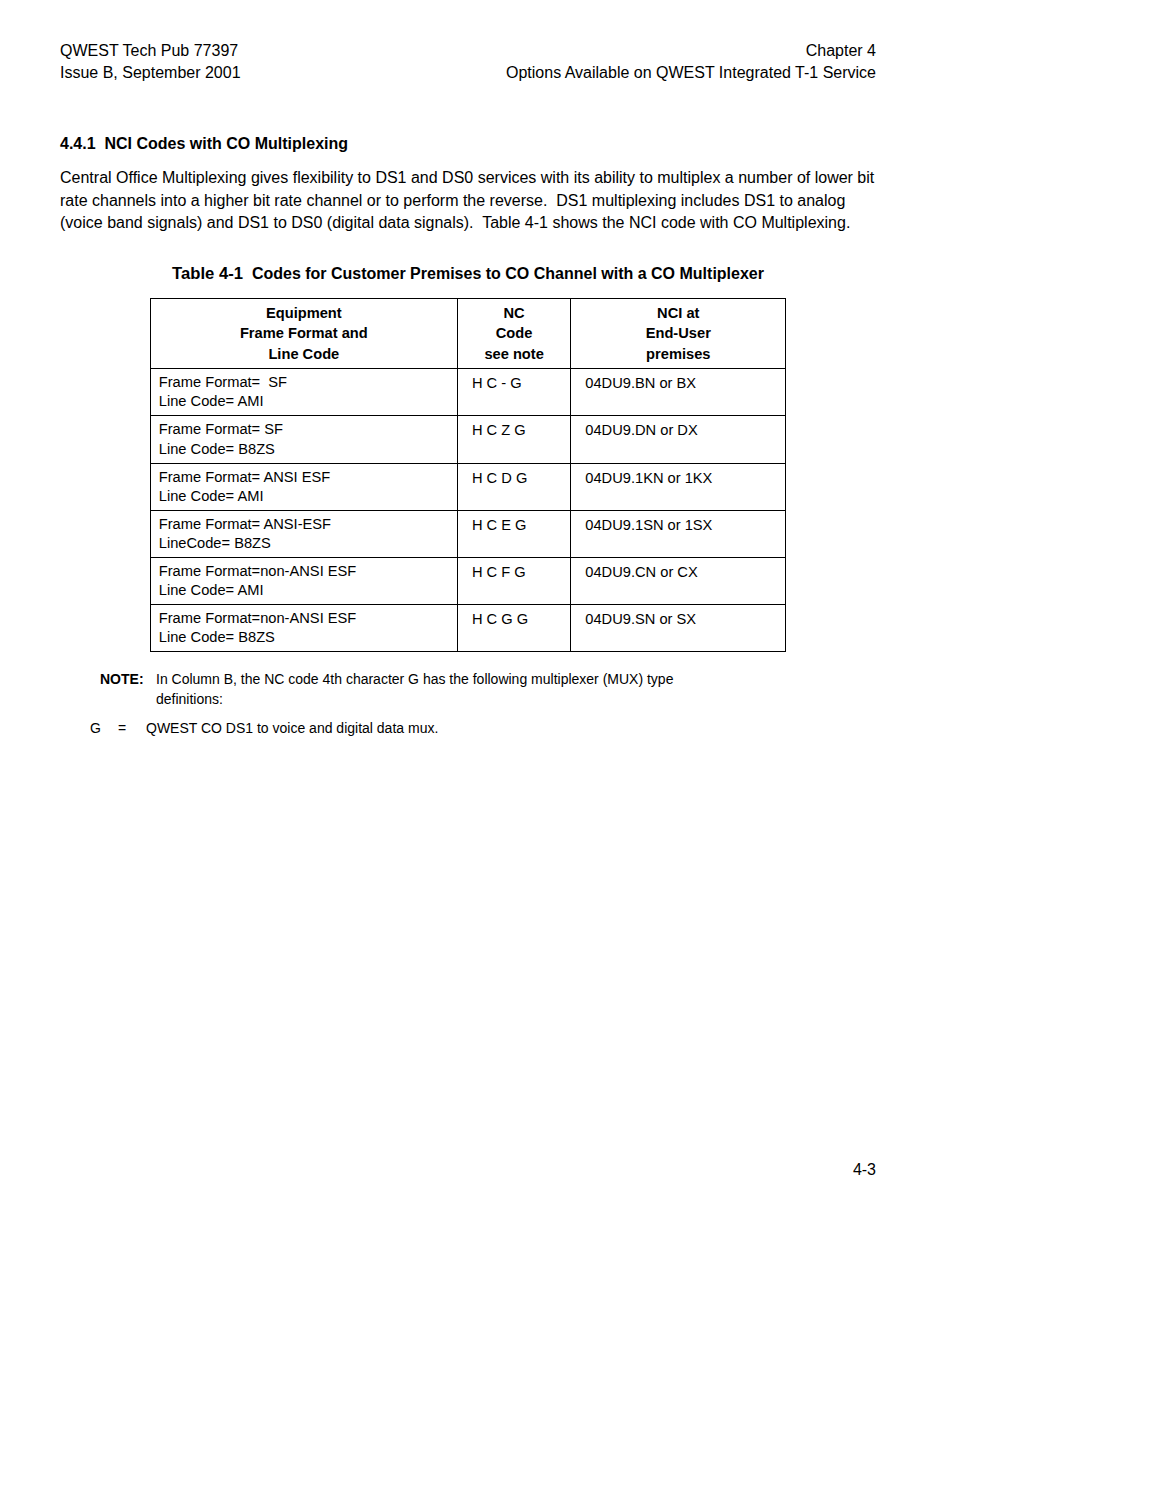QWEST Tech Pub 77397
Issue B, September 2001
Chapter 4
Options Available on QWEST Integrated T-1 Service
4.4.1 NCI Codes with CO Multiplexing
Central Office Multiplexing gives flexibility to DS1 and DS0 services with its ability to multiplex a number of lower bit rate channels into a higher bit rate channel or to perform the reverse. DS1 multiplexing includes DS1 to analog (voice band signals) and DS1 to DS0 (digital data signals). Table 4-1 shows the NCI code with CO Multiplexing.
Table 4-1 Codes for Customer Premises to CO Channel with a CO Multiplexer
| Equipment Frame Format and Line Code | NC Code see note | NCI at End-User premises |
| --- | --- | --- |
| Frame Format= SF Line Code= AMI | H C - G | 04DU9.BN or BX |
| Frame Format= SF Line Code= B8ZS | H C Z G | 04DU9.DN or DX |
| Frame Format= ANSI ESF Line Code= AMI | H C D G | 04DU9.1KN or 1KX |
| Frame Format= ANSI-ESF LineCode= B8ZS | H C E G | 04DU9.1SN or 1SX |
| Frame Format=non-ANSI ESF Line Code= AMI | H C F G | 04DU9.CN or CX |
| Frame Format=non-ANSI ESF Line Code= B8ZS | H C G G | 04DU9.SN or SX |
NOTE: In Column B, the NC code 4th character G has the following multiplexer (MUX) type definitions:
G=QWEST CO DS1 to voice and digital data mux.
4-3